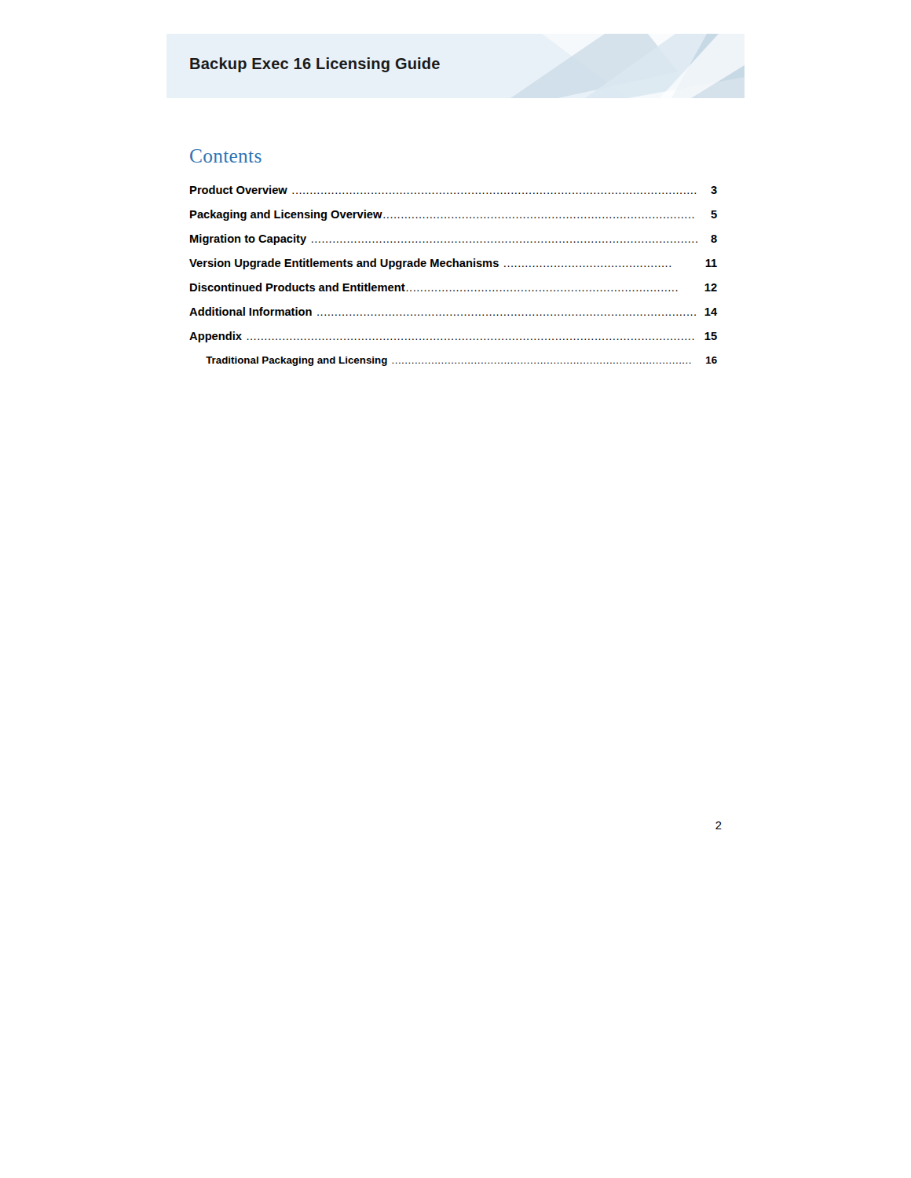Backup Exec 16 Licensing Guide
Contents
Product Overview ................................................................................................................. 3
Packaging and Licensing Overview ....................................................................................... 5
Migration to Capacity ............................................................................................................ 8
Version Upgrade Entitlements and Upgrade Mechanisms ............................................... 11
Discontinued Products and Entitlement ............................................................................ 12
Additional Information .......................................................................................................... 14
Appendix ............................................................................................................................. 15
Traditional Packaging and Licensing ........................................................................................... 16
2